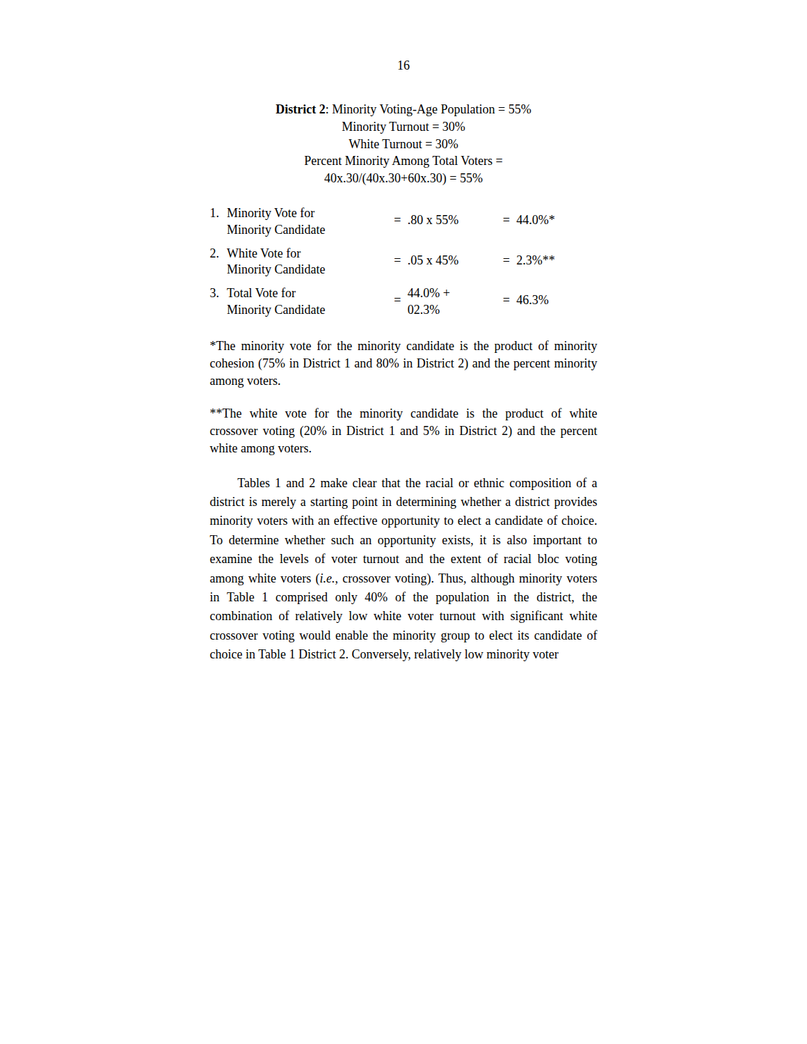16
District 2: Minority Voting-Age Population = 55% Minority Turnout = 30% White Turnout = 30% Percent Minority Among Total Voters = 40x.30/(40x.30+60x.30) = 55%
| 1. Minority Vote for Minority Candidate | = | .80 x 55% | = | 44.0%* |
| 2. White Vote for Minority Candidate | = | .05 x 45% | = | 2.3%** |
| 3. Total Vote for Minority Candidate | = | 44.0% + 02.3% | = | 46.3% |
*The minority vote for the minority candidate is the product of minority cohesion (75% in District 1 and 80% in District 2) and the percent minority among voters.
**The white vote for the minority candidate is the product of white crossover voting (20% in District 1 and 5% in District 2) and the percent white among voters.
Tables 1 and 2 make clear that the racial or ethnic composition of a district is merely a starting point in determining whether a district provides minority voters with an effective opportunity to elect a candidate of choice. To determine whether such an opportunity exists, it is also important to examine the levels of voter turnout and the extent of racial bloc voting among white voters (i.e., crossover voting). Thus, although minority voters in Table 1 comprised only 40% of the population in the district, the combination of relatively low white voter turnout with significant white crossover voting would enable the minority group to elect its candidate of choice in Table 1 District 2. Conversely, relatively low minority voter